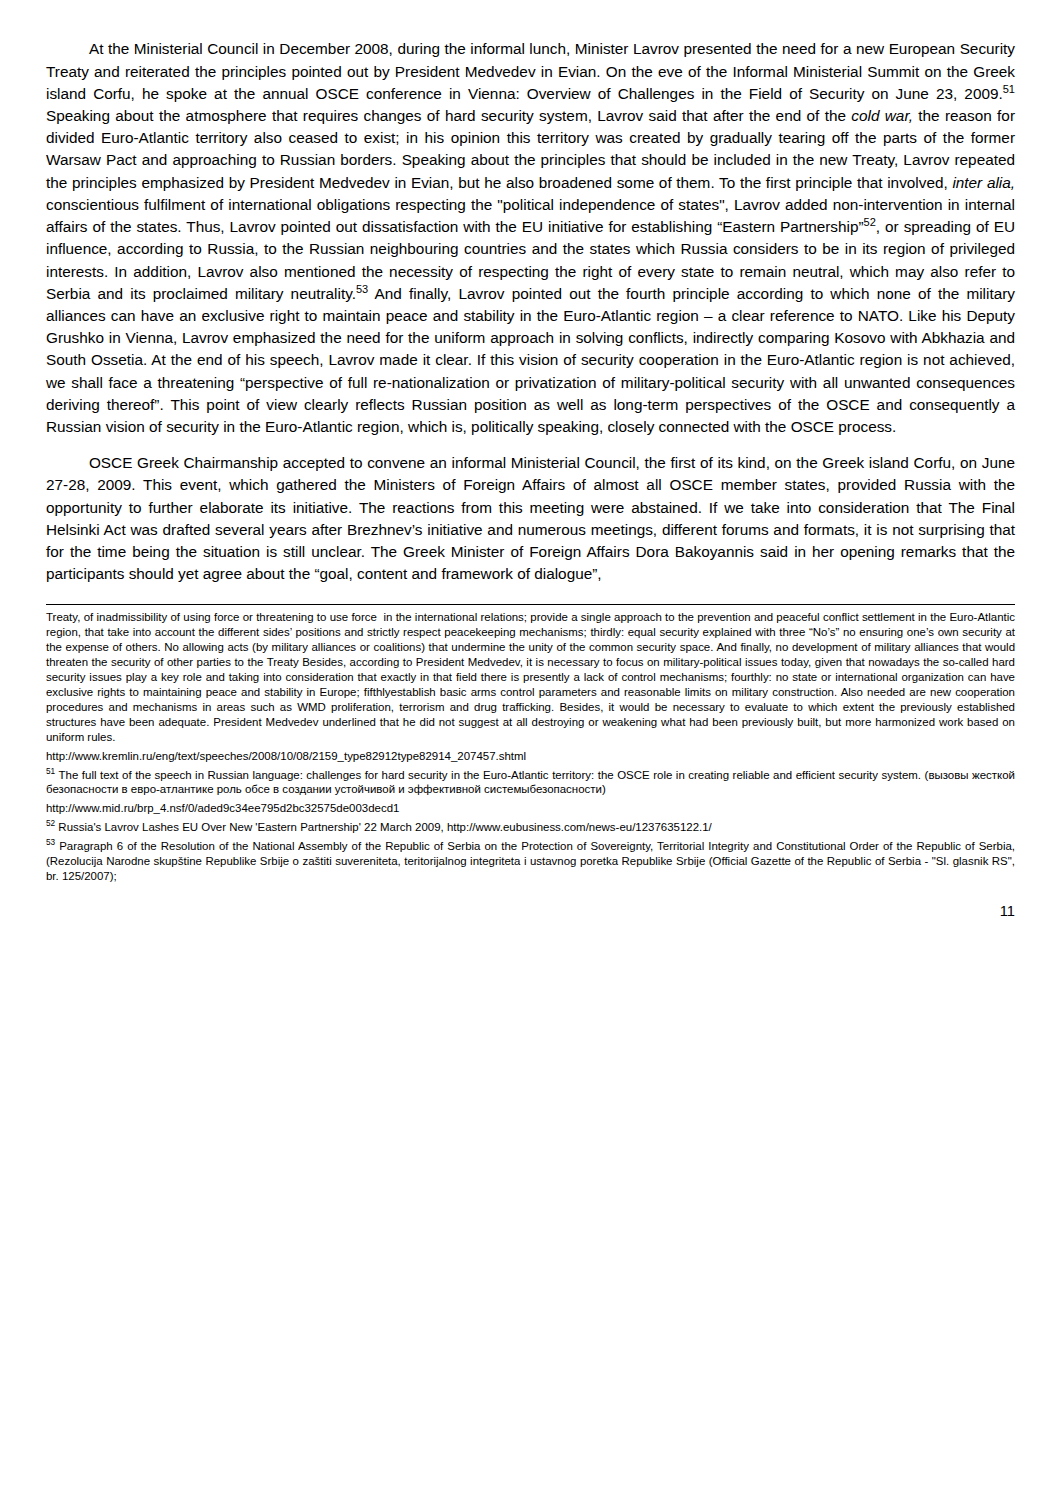At the Ministerial Council in December 2008, during the informal lunch, Minister Lavrov presented the need for a new European Security Treaty and reiterated the principles pointed out by President Medvedev in Evian. On the eve of the Informal Ministerial Summit on the Greek island Corfu, he spoke at the annual OSCE conference in Vienna: Overview of Challenges in the Field of Security on June 23, 2009.51 Speaking about the atmosphere that requires changes of hard security system, Lavrov said that after the end of the cold war, the reason for divided Euro-Atlantic territory also ceased to exist; in his opinion this territory was created by gradually tearing off the parts of the former Warsaw Pact and approaching to Russian borders. Speaking about the principles that should be included in the new Treaty, Lavrov repeated the principles emphasized by President Medvedev in Evian, but he also broadened some of them. To the first principle that involved, inter alia, conscientious fulfilment of international obligations respecting the "political independence of states", Lavrov added non-intervention in internal affairs of the states. Thus, Lavrov pointed out dissatisfaction with the EU initiative for establishing “Eastern Partnership”52, or spreading of EU influence, according to Russia, to the Russian neighbouring countries and the states which Russia considers to be in its region of privileged interests. In addition, Lavrov also mentioned the necessity of respecting the right of every state to remain neutral, which may also refer to Serbia and its proclaimed military neutrality.53 And finally, Lavrov pointed out the fourth principle according to which none of the military alliances can have an exclusive right to maintain peace and stability in the Euro-Atlantic region – a clear reference to NATO. Like his Deputy Grushko in Vienna, Lavrov emphasized the need for the uniform approach in solving conflicts, indirectly comparing Kosovo with Abkhazia and South Ossetia. At the end of his speech, Lavrov made it clear. If this vision of security cooperation in the Euro-Atlantic region is not achieved, we shall face a threatening “perspective of full re-nationalization or privatization of military-political security with all unwanted consequences deriving thereof”. This point of view clearly reflects Russian position as well as long-term perspectives of the OSCE and consequently a Russian vision of security in the Euro-Atlantic region, which is, politically speaking, closely connected with the OSCE process.
OSCE Greek Chairmanship accepted to convene an informal Ministerial Council, the first of its kind, on the Greek island Corfu, on June 27-28, 2009. This event, which gathered the Ministers of Foreign Affairs of almost all OSCE member states, provided Russia with the opportunity to further elaborate its initiative. The reactions from this meeting were abstained. If we take into consideration that The Final Helsinki Act was drafted several years after Brezhnev’s initiative and numerous meetings, different forums and formats, it is not surprising that for the time being the situation is still unclear. The Greek Minister of Foreign Affairs Dora Bakoyannis said in her opening remarks that the participants should yet agree about the “goal, content and framework of dialogue”,
Treaty, of inadmissibility of using force or threatening to use force in the international relations; provide a single approach to the prevention and peaceful conflict settlement in the Euro-Atlantic region, that take into account the different sides’ positions and strictly respect peacekeeping mechanisms; thirdly: equal security explained with three “No’s” no ensuring one’s own security at the expense of others. No allowing acts (by military alliances or coalitions) that undermine the unity of the common security space. And finally, no development of military alliances that would threaten the security of other parties to the Treaty Besides, according to President Medvedev, it is necessary to focus on military-political issues today, given that nowadays the so-called hard security issues play a key role and taking into consideration that exactly in that field there is presently a lack of control mechanisms; fourthly: no state or international organization can have exclusive rights to maintaining peace and stability in Europe; fifthlyestablish basic arms control parameters and reasonable limits on military construction. Also needed are new cooperation procedures and mechanisms in areas such as WMD proliferation, terrorism and drug trafficking. Besides, it would be necessary to evaluate to which extent the previously established structures have been adequate. President Medvedev underlined that he did not suggest at all destroying or weakening what had been previously built, but more harmonized work based on uniform rules.
http://www.kremlin.ru/eng/text/speeches/2008/10/08/2159_type82912type82914_207457.shtml
51 The full text of the speech in Russian language: challenges for hard security in the Euro-Atlantic territory: the OSCE role in creating reliable and efficient security system. (вызовы жесткой безопасности в евро-атлантике роль обсе в создании устойчивой и эффективной системыбезопасности)
http://www.mid.ru/brp_4.nsf/0/aded9c34ee795d2bc32575de003decd1
52 Russia's Lavrov Lashes EU Over New 'Eastern Partnership' 22 March 2009, http://www.eubusiness.com/news-eu/1237635122.1/
53 Paragraph 6 of the Resolution of the National Assembly of the Republic of Serbia on the Protection of Sovereignty, Territorial Integrity and Constitutional Order of the Republic of Serbia, (Rezolucija Narodne skupštine Republike Srbije o zaštiti suvereniteta, teritorijalnog integriteta i ustavnog poretka Republike Srbije (Official Gazette of the Republic of Serbia - "Sl. glasnik RS", br. 125/2007);
11